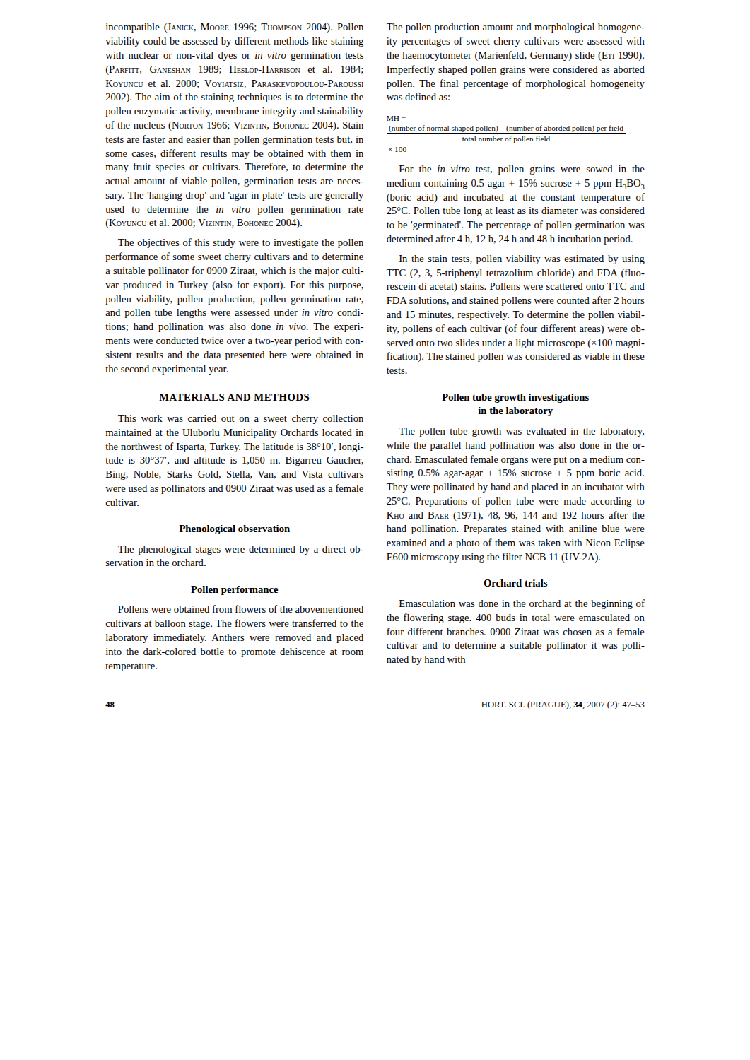incompatible (Janick, Moore 1996; Thompson 2004). Pollen viability could be assessed by different methods like staining with nuclear or non-vital dyes or in vitro germination tests (Parfitt, Ganeshan 1989; Heslop-Harrison et al. 1984; Koyuncu et al. 2000; Voyiatsiz, Paraskevopoulou-Paroussi 2002). The aim of the staining techniques is to determine the pollen enzymatic activity, membrane integrity and stainability of the nucleus (Norton 1966; Vizintin, Bohonec 2004). Stain tests are faster and easier than pollen germination tests but, in some cases, different results may be obtained with them in many fruit species or cultivars. Therefore, to determine the actual amount of viable pollen, germination tests are necessary. The 'hanging drop' and 'agar in plate' tests are generally used to determine the in vitro pollen germination rate (Koyuncu et al. 2000; Vizintin, Bohonec 2004).
The objectives of this study were to investigate the pollen performance of some sweet cherry cultivars and to determine a suitable pollinator for 0900 Ziraat, which is the major cultivar produced in Turkey (also for export). For this purpose, pollen viability, pollen production, pollen germination rate, and pollen tube lengths were assessed under in vitro conditions; hand pollination was also done in vivo. The experiments were conducted twice over a two-year period with consistent results and the data presented here were obtained in the second experimental year.
Materials and methods
This work was carried out on a sweet cherry collection maintained at the Uluborlu Municipality Orchards located in the northwest of Isparta, Turkey. The latitude is 38°10′, longitude is 30°37′, and altitude is 1,050 m. Bigarreu Gaucher, Bing, Noble, Starks Gold, Stella, Van, and Vista cultivars were used as pollinators and 0900 Ziraat was used as a female cultivar.
Phenological observation
The phenological stages were determined by a direct observation in the orchard.
Pollen performance
Pollens were obtained from flowers of the abovementioned cultivars at balloon stage. The flowers were transferred to the laboratory immediately. Anthers were removed and placed into the dark-colored bottle to promote dehiscence at room temperature.
The pollen production amount and morphological homogeneity percentages of sweet cherry cultivars were assessed with the haemocytometer (Marienfeld, Germany) slide (Eti 1990). Imperfectly shaped pollen grains were considered as aborted pollen. The final percentage of morphological homogeneity was defined as:
MH = (number of normal shaped pollen) – (number of aborded pollen) per field total number of pollen field × 100
For the in vitro test, pollen grains were sowed in the medium containing 0.5 agar + 15% sucrose + 5 ppm H3BO3 (boric acid) and incubated at the constant temperature of 25°C. Pollen tube long at least as its diameter was considered to be 'germinated'. The percentage of pollen germination was determined after 4 h, 12 h, 24 h and 48 h incubation period.
In the stain tests, pollen viability was estimated by using TTC (2, 3, 5-triphenyl tetrazolium chloride) and FDA (fluorescein di acetat) stains. Pollens were scattered onto TTC and FDA solutions, and stained pollens were counted after 2 hours and 15 minutes, respectively. To determine the pollen viability, pollens of each cultivar (of four different areas) were observed onto two slides under a light microscope (×100 magnification). The stained pollen was considered as viable in these tests.
Pollen tube growth investigations
in the laboratory
The pollen tube growth was evaluated in the laboratory, while the parallel hand pollination was also done in the orchard. Emasculated female organs were put on a medium consisting 0.5% agar-agar + 15% sucrose + 5 ppm boric acid. They were pollinated by hand and placed in an incubator with 25°C. Preparations of pollen tube were made according to Kho and Baer (1971), 48, 96, 144 and 192 hours after the hand pollination. Preparates stained with aniline blue were examined and a photo of them was taken with Nicon Eclipse E600 microscopy using the filter NCB 11 (UV-2A).
Orchard trials
Emasculation was done in the orchard at the beginning of the flowering stage. 400 buds in total were emasculated on four different branches. 0900 Ziraat was chosen as a female cultivar and to determine a suitable pollinator it was pollinated by hand with
48 HORT. SCI. (PRAGUE), 34, 2007 (2): 47–53